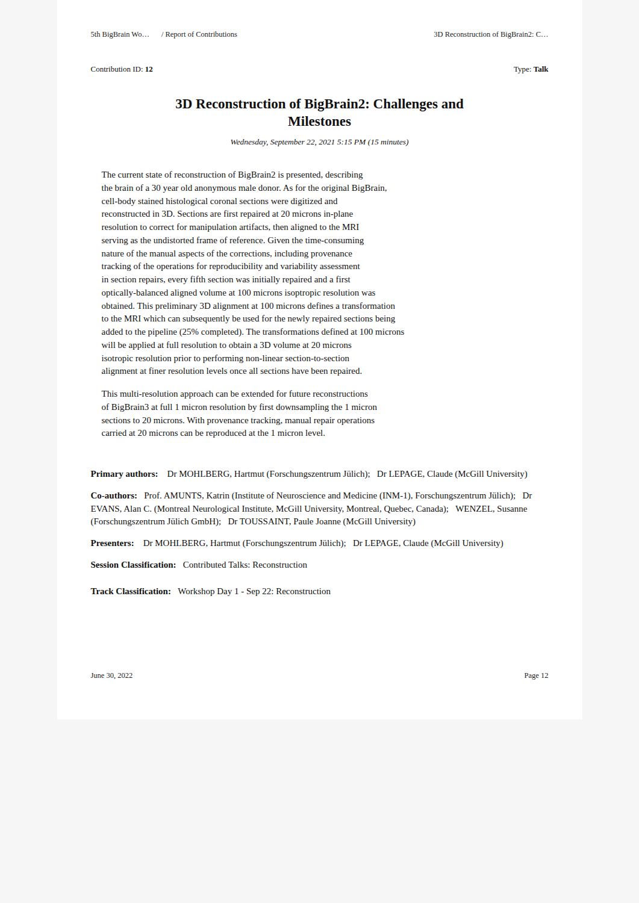5th BigBrain Wo… / Report of Contributions 3D Reconstruction of BigBrain2: C…
Contribution ID: 12 Type: Talk
3D Reconstruction of BigBrain2: Challenges and
Milestones
Wednesday, September 22, 2021 5:15 PM (15 minutes)
The current state of reconstruction of BigBrain2 is presented, describing
the brain of a 30 year old anonymous male donor. As for the original BigBrain,
cell-body stained histological coronal sections were digitized and
reconstructed in 3D. Sections are first repaired at 20 microns in-plane
resolution to correct for manipulation artifacts, then aligned to the MRI
serving as the undistorted frame of reference. Given the time-consuming
nature of the manual aspects of the corrections, including provenance
tracking of the operations for reproducibility and variability assessment
in section repairs, every fifth section was initially repaired and a first
optically-balanced aligned volume at 100 microns isoptropic resolution was
obtained. This preliminary 3D alignment at 100 microns defines a transformation
to the MRI which can subsequently be used for the newly repaired sections being
added to the pipeline (25% completed). The transformations defined at 100 microns
will be applied at full resolution to obtain a 3D volume at 20 microns
isotropic resolution prior to performing non-linear section-to-section
alignment at finer resolution levels once all sections have been repaired.
This multi-resolution approach can be extended for future reconstructions
of BigBrain3 at full 1 micron resolution by first downsampling the 1 micron
sections to 20 microns. With provenance tracking, manual repair operations
carried at 20 microns can be reproduced at the 1 micron level.
Primary authors: Dr MOHLBERG, Hartmut (Forschungszentrum Jülich); Dr LEPAGE, Claude (McGill University)
Co-authors: Prof. AMUNTS, Katrin (Institute of Neuroscience and Medicine (INM-1), Forschungszentrum Jülich); Dr EVANS, Alan C. (Montreal Neurological Institute, McGill University, Montreal, Quebec, Canada); WENZEL, Susanne (Forschungszentrum Jülich GmbH); Dr TOUSSAINT, Paule Joanne (McGill University)
Presenters: Dr MOHLBERG, Hartmut (Forschungszentrum Jülich); Dr LEPAGE, Claude (McGill University)
Session Classification: Contributed Talks: Reconstruction
Track Classification: Workshop Day 1 - Sep 22: Reconstruction
June 30, 2022 Page 12